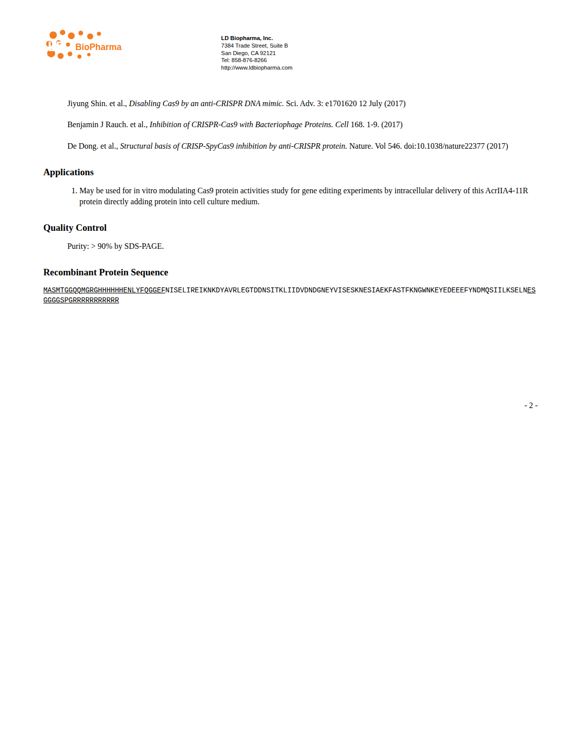LD BioPharma
LD Biopharma, Inc.
7384 Trade Street, Suite B
San Diego, CA 92121
Tel: 858-876-8266
http://www.ldbiopharma.com
Jiyung Shin. et al., Disabling Cas9 by an anti-CRISPR DNA mimic. Sci. Adv. 3: e1701620 12 July (2017)
Benjamin J Rauch. et al., Inhibition of CRISPR-Cas9 with Bacteriophage Proteins. Cell 168. 1-9. (2017)
De Dong. et al., Structural basis of CRISP-SpyCas9 inhibition by anti-CRISPR protein. Nature. Vol 546. doi:10.1038/nature22377 (2017)
Applications
May be used for in vitro modulating Cas9 protein activities study for gene editing experiments by intracellular delivery of this AcrIIA4-11R protein directly adding protein into cell culture medium.
Quality Control
Purity: > 90% by SDS-PAGE.
Recombinant Protein Sequence
MASMTGGQQMGRGHHHHHHENLYFQGGEFNISELIREIKNKDYAVRLEGTDDNSITKLIIDVDNDGNEYVISESKNESIAEKFASTFKNGWNKEYEDEEEFYNDMQSIILKSELNESGGGGSPGRRRRRRRRRRR
- 2 -